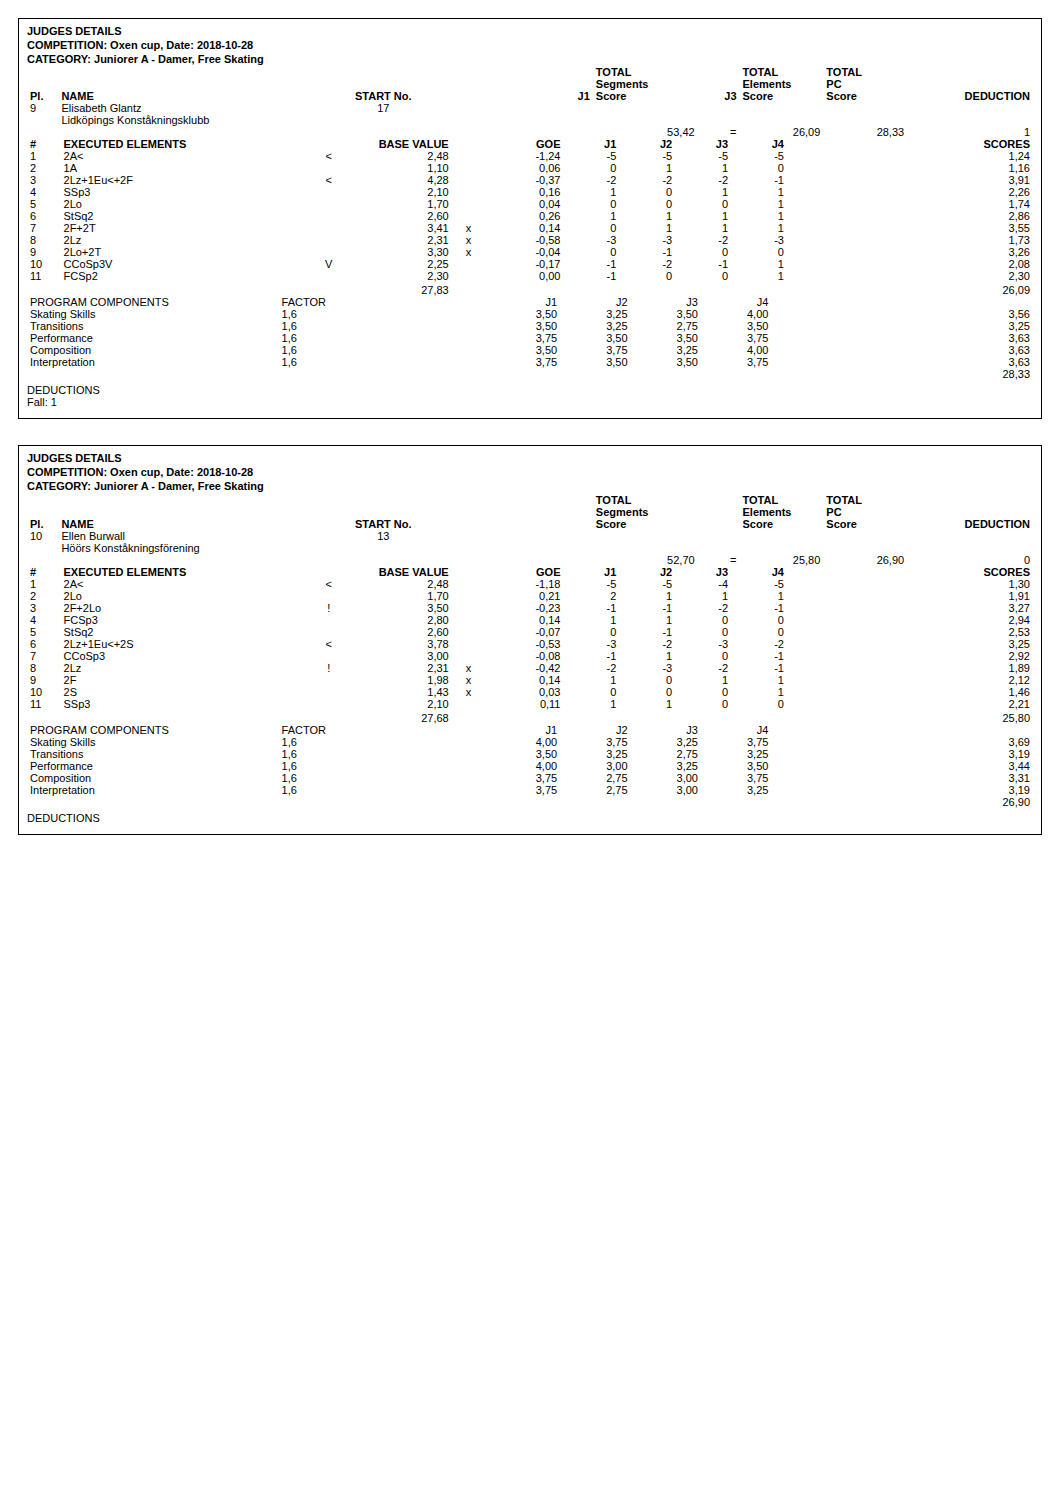JUDGES DETAILS
COMPETITION: Oxen cup, Date: 2018-10-28
CATEGORY: Juniorer A - Damer, Free Skating
| Pl. | NAME | START No. | | | J1 | TOTAL Segments Score | J3 | TOTAL Elements Score | TOTAL PC Score | DEDUCTION |
| --- | --- | --- | --- | --- | --- | --- | --- | --- | --- | --- |
| 9 | Elisabeth Glantz | 17 | | | | | | | | |
| | Lidköpings Konståkningsklubb | | | | | | | | | |
| | | | | | | 53,42 | = | 26,09 | 28,33 | 1 |
| # | EXECUTED ELEMENTS | | BASE VALUE | | GOE | J1 | J2 | J3 | J4 | SCORES |
| --- | --- | --- | --- | --- | --- | --- | --- | --- | --- | --- |
| 1 | 2A< | < | 2,48 | | -1,24 | -5 | -5 | -5 | -5 | 1,24 |
| 2 | 1A | | 1,10 | | 0,06 | 0 | 1 | 1 | 0 | 1,16 |
| 3 | 2Lz+1Eu<+2F | < | 4,28 | | -0,37 | -2 | -2 | -2 | -1 | 3,91 |
| 4 | SSp3 | | 2,10 | | 0,16 | 1 | 0 | 1 | 1 | 2,26 |
| 5 | 2Lo | | 1,70 | | 0,04 | 0 | 0 | 0 | 1 | 1,74 |
| 6 | StSq2 | | 2,60 | | 0,26 | 1 | 1 | 1 | 1 | 2,86 |
| 7 | 2F+2T | | 3,41 | x | 0,14 | 0 | 1 | 1 | 1 | 3,55 |
| 8 | 2Lz | | 2,31 | x | -0,58 | -3 | -3 | -2 | -3 | 1,73 |
| 9 | 2Lo+2T | | 3,30 | x | -0,04 | 0 | -1 | 0 | 0 | 3,26 |
| 10 | CCoSp3V | V | 2,25 | | -0,17 | -1 | -2 | -1 | 1 | 2,08 |
| 11 | FCSp2 | | 2,30 | | 0,00 | -1 | 0 | 0 | 1 | 2,30 |
| | | | 27,83 | | | | | | | 26,09 |
| PROGRAM COMPONENTS | FACTOR | | J1 | J2 | J3 | J4 | |
| Skating Skills | 1,6 | | 3,50 | 3,25 | 3,50 | 4,00 | 3,56 |
| Transitions | 1,6 | | 3,50 | 3,25 | 2,75 | 3,50 | 3,25 |
| Performance | 1,6 | | 3,75 | 3,50 | 3,50 | 3,75 | 3,63 |
| Composition | 1,6 | | 3,50 | 3,75 | 3,25 | 4,00 | 3,63 |
| Interpretation | 1,6 | | 3,75 | 3,50 | 3,50 | 3,75 | 3,63 |
| | | | | | | | 28,33 |
DEDUCTIONS
Fall: 1
JUDGES DETAILS
COMPETITION: Oxen cup, Date: 2018-10-28
CATEGORY: Juniorer A - Damer, Free Skating
| Pl. | NAME | START No. | | | | TOTAL Segments Score | | TOTAL Elements Score | TOTAL PC Score | DEDUCTION |
| --- | --- | --- | --- | --- | --- | --- | --- | --- | --- | --- |
| 10 | Ellen Burwall | 13 | | | | | | | | |
| | Höörs Konståkningsförening | | | | | | | | | |
| | | | | | | 52,70 | = | 25,80 | 26,90 | 0 |
| # | EXECUTED ELEMENTS | | BASE VALUE | | GOE | J1 | J2 | J3 | J4 | SCORES |
| --- | --- | --- | --- | --- | --- | --- | --- | --- | --- | --- |
| 1 | 2A< | < | 2,48 | | -1,18 | -5 | -5 | -4 | -5 | 1,30 |
| 2 | 2Lo | | 1,70 | | 0,21 | 2 | 1 | 1 | 1 | 1,91 |
| 3 | 2F+2Lo | ! | 3,50 | | -0,23 | -1 | -1 | -2 | -1 | 3,27 |
| 4 | FCSp3 | | 2,80 | | 0,14 | 1 | 1 | 0 | 0 | 2,94 |
| 5 | StSq2 | | 2,60 | | -0,07 | 0 | -1 | 0 | 0 | 2,53 |
| 6 | 2Lz+1Eu<+2S | < | 3,78 | | -0,53 | -3 | -2 | -3 | -2 | 3,25 |
| 7 | CCoSp3 | | 3,00 | | -0,08 | -1 | 1 | 0 | -1 | 2,92 |
| 8 | 2Lz | ! | 2,31 | x | -0,42 | -2 | -3 | -2 | -1 | 1,89 |
| 9 | 2F | | 1,98 | x | 0,14 | 1 | 0 | 1 | 1 | 2,12 |
| 10 | 2S | | 1,43 | x | 0,03 | 0 | 0 | 0 | 1 | 1,46 |
| 11 | SSp3 | | 2,10 | | 0,11 | 1 | 1 | 0 | 0 | 2,21 |
| | | | 27,68 | | | | | | | 25,80 |
| PROGRAM COMPONENTS | FACTOR | | J1 | J2 | J3 | J4 | |
| Skating Skills | 1,6 | | 4,00 | 3,75 | 3,25 | 3,75 | 3,69 |
| Transitions | 1,6 | | 3,50 | 3,25 | 2,75 | 3,25 | 3,19 |
| Performance | 1,6 | | 4,00 | 3,00 | 3,25 | 3,50 | 3,44 |
| Composition | 1,6 | | 3,75 | 2,75 | 3,00 | 3,75 | 3,31 |
| Interpretation | 1,6 | | 3,75 | 2,75 | 3,00 | 3,25 | 3,19 |
| | | | | | | | 26,90 |
DEDUCTIONS